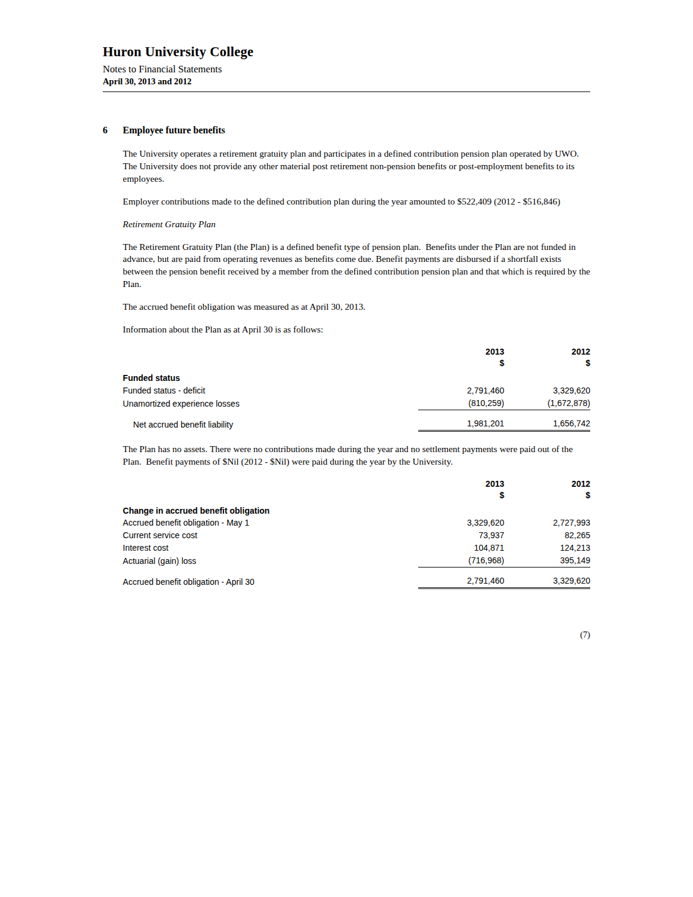Huron University College
Notes to Financial Statements
April 30, 2013 and 2012
6 Employee future benefits
The University operates a retirement gratuity plan and participates in a defined contribution pension plan operated by UWO. The University does not provide any other material post retirement non-pension benefits or post-employment benefits to its employees.
Employer contributions made to the defined contribution plan during the year amounted to $522,409 (2012 - $516,846)
Retirement Gratuity Plan
The Retirement Gratuity Plan (the Plan) is a defined benefit type of pension plan. Benefits under the Plan are not funded in advance, but are paid from operating revenues as benefits come due. Benefit payments are disbursed if a shortfall exists between the pension benefit received by a member from the defined contribution pension plan and that which is required by the Plan.
The accrued benefit obligation was measured as at April 30, 2013.
Information about the Plan as at April 30 is as follows:
| | 2013 | 2012 |
| --- | --- | --- |
| | $ | $ |
| Funded status | | |
| Funded status - deficit | 2,791,460 | 3,329,620 |
| Unamortized experience losses | (810,259) | (1,672,878) |
| Net accrued benefit liability | 1,981,201 | 1,656,742 |
The Plan has no assets. There were no contributions made during the year and no settlement payments were paid out of the Plan. Benefit payments of $Nil (2012 - $Nil) were paid during the year by the University.
| | 2013 | 2012 |
| --- | --- | --- |
| | $ | $ |
| Change in accrued benefit obligation | | |
| Accrued benefit obligation - May 1 | 3,329,620 | 2,727,993 |
| Current service cost | 73,937 | 82,265 |
| Interest cost | 104,871 | 124,213 |
| Actuarial (gain) loss | (716,968) | 395,149 |
| Accrued benefit obligation - April 30 | 2,791,460 | 3,329,620 |
(7)